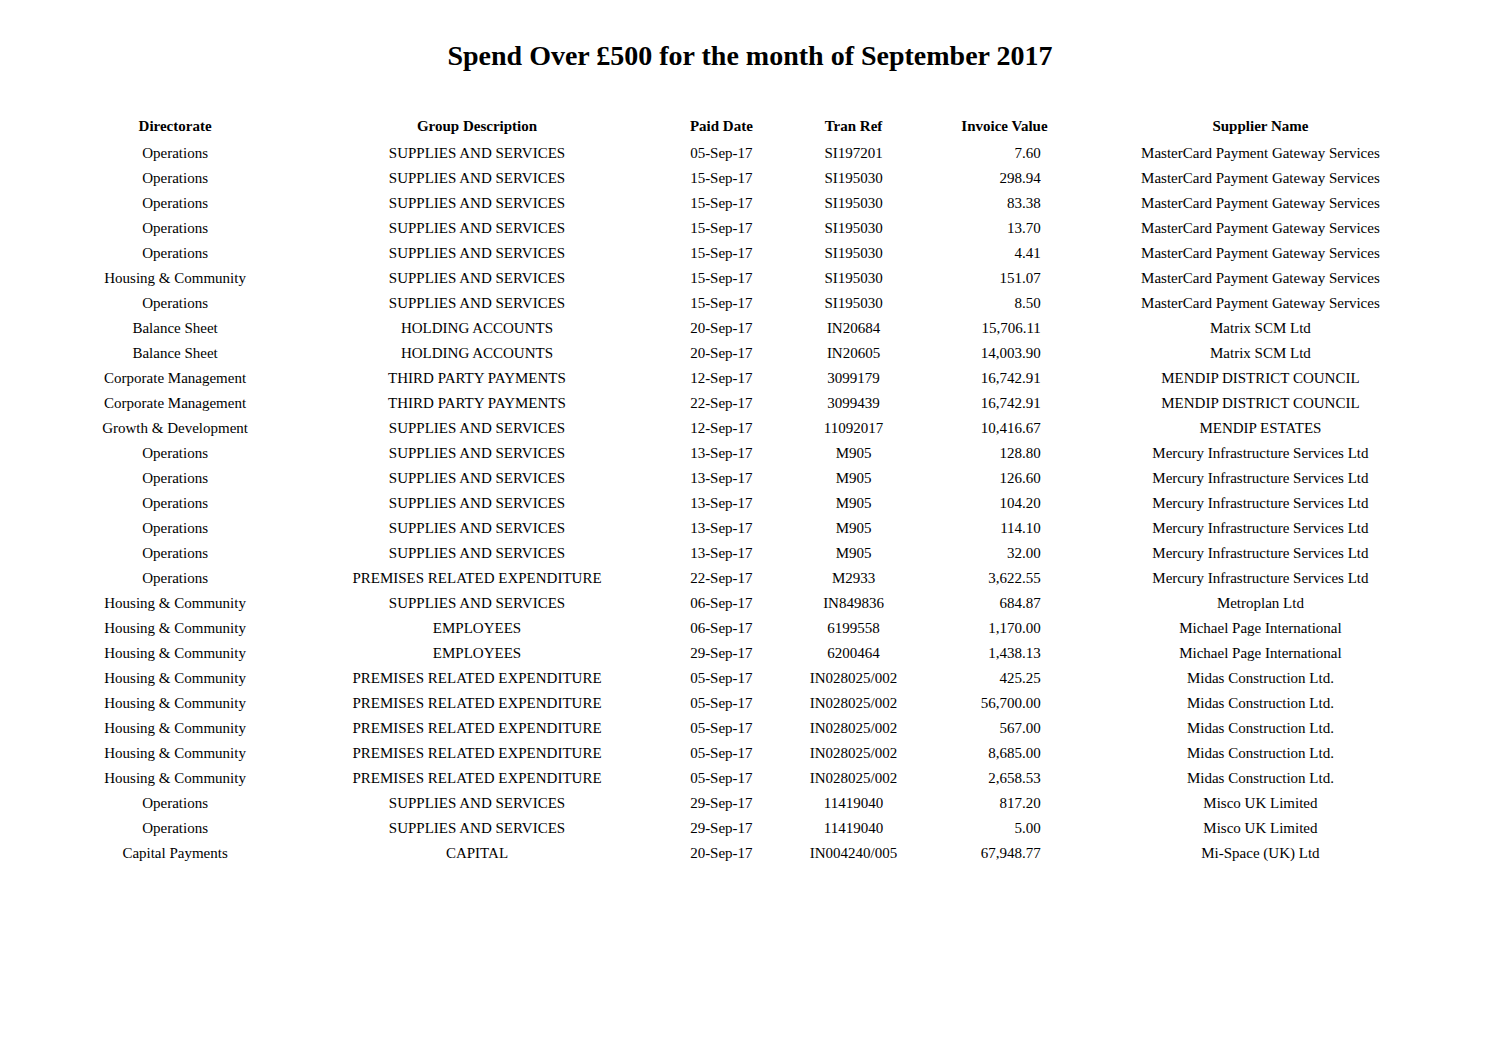Spend Over £500 for the month of September 2017
| Directorate | Group Description | Paid Date | Tran Ref | Invoice Value | Supplier Name |
| --- | --- | --- | --- | --- | --- |
| Operations | SUPPLIES AND SERVICES | 05-Sep-17 | SI197201 | 7.60 | MasterCard Payment Gateway Services |
| Operations | SUPPLIES AND SERVICES | 15-Sep-17 | SI195030 | 298.94 | MasterCard Payment Gateway Services |
| Operations | SUPPLIES AND SERVICES | 15-Sep-17 | SI195030 | 83.38 | MasterCard Payment Gateway Services |
| Operations | SUPPLIES AND SERVICES | 15-Sep-17 | SI195030 | 13.70 | MasterCard Payment Gateway Services |
| Operations | SUPPLIES AND SERVICES | 15-Sep-17 | SI195030 | 4.41 | MasterCard Payment Gateway Services |
| Housing & Community | SUPPLIES AND SERVICES | 15-Sep-17 | SI195030 | 151.07 | MasterCard Payment Gateway Services |
| Operations | SUPPLIES AND SERVICES | 15-Sep-17 | SI195030 | 8.50 | MasterCard Payment Gateway Services |
| Balance Sheet | HOLDING ACCOUNTS | 20-Sep-17 | IN20684 | 15,706.11 | Matrix SCM Ltd |
| Balance Sheet | HOLDING ACCOUNTS | 20-Sep-17 | IN20605 | 14,003.90 | Matrix SCM Ltd |
| Corporate Management | THIRD PARTY PAYMENTS | 12-Sep-17 | 3099179 | 16,742.91 | MENDIP DISTRICT COUNCIL |
| Corporate Management | THIRD PARTY PAYMENTS | 22-Sep-17 | 3099439 | 16,742.91 | MENDIP DISTRICT COUNCIL |
| Growth & Development | SUPPLIES AND SERVICES | 12-Sep-17 | 11092017 | 10,416.67 | MENDIP ESTATES |
| Operations | SUPPLIES AND SERVICES | 13-Sep-17 | M905 | 128.80 | Mercury Infrastructure Services Ltd |
| Operations | SUPPLIES AND SERVICES | 13-Sep-17 | M905 | 126.60 | Mercury Infrastructure Services Ltd |
| Operations | SUPPLIES AND SERVICES | 13-Sep-17 | M905 | 104.20 | Mercury Infrastructure Services Ltd |
| Operations | SUPPLIES AND SERVICES | 13-Sep-17 | M905 | 114.10 | Mercury Infrastructure Services Ltd |
| Operations | SUPPLIES AND SERVICES | 13-Sep-17 | M905 | 32.00 | Mercury Infrastructure Services Ltd |
| Operations | PREMISES RELATED EXPENDITURE | 22-Sep-17 | M2933 | 3,622.55 | Mercury Infrastructure Services Ltd |
| Housing & Community | SUPPLIES AND SERVICES | 06-Sep-17 | IN849836 | 684.87 | Metroplan Ltd |
| Housing & Community | EMPLOYEES | 06-Sep-17 | 6199558 | 1,170.00 | Michael Page International |
| Housing & Community | EMPLOYEES | 29-Sep-17 | 6200464 | 1,438.13 | Michael Page International |
| Housing & Community | PREMISES RELATED EXPENDITURE | 05-Sep-17 | IN028025/002 | 425.25 | Midas Construction Ltd. |
| Housing & Community | PREMISES RELATED EXPENDITURE | 05-Sep-17 | IN028025/002 | 56,700.00 | Midas Construction Ltd. |
| Housing & Community | PREMISES RELATED EXPENDITURE | 05-Sep-17 | IN028025/002 | 567.00 | Midas Construction Ltd. |
| Housing & Community | PREMISES RELATED EXPENDITURE | 05-Sep-17 | IN028025/002 | 8,685.00 | Midas Construction Ltd. |
| Housing & Community | PREMISES RELATED EXPENDITURE | 05-Sep-17 | IN028025/002 | 2,658.53 | Midas Construction Ltd. |
| Operations | SUPPLIES AND SERVICES | 29-Sep-17 | 11419040 | 817.20 | Misco UK Limited |
| Operations | SUPPLIES AND SERVICES | 29-Sep-17 | 11419040 | 5.00 | Misco UK Limited |
| Capital Payments | CAPITAL | 20-Sep-17 | IN004240/005 | 67,948.77 | Mi-Space (UK) Ltd |